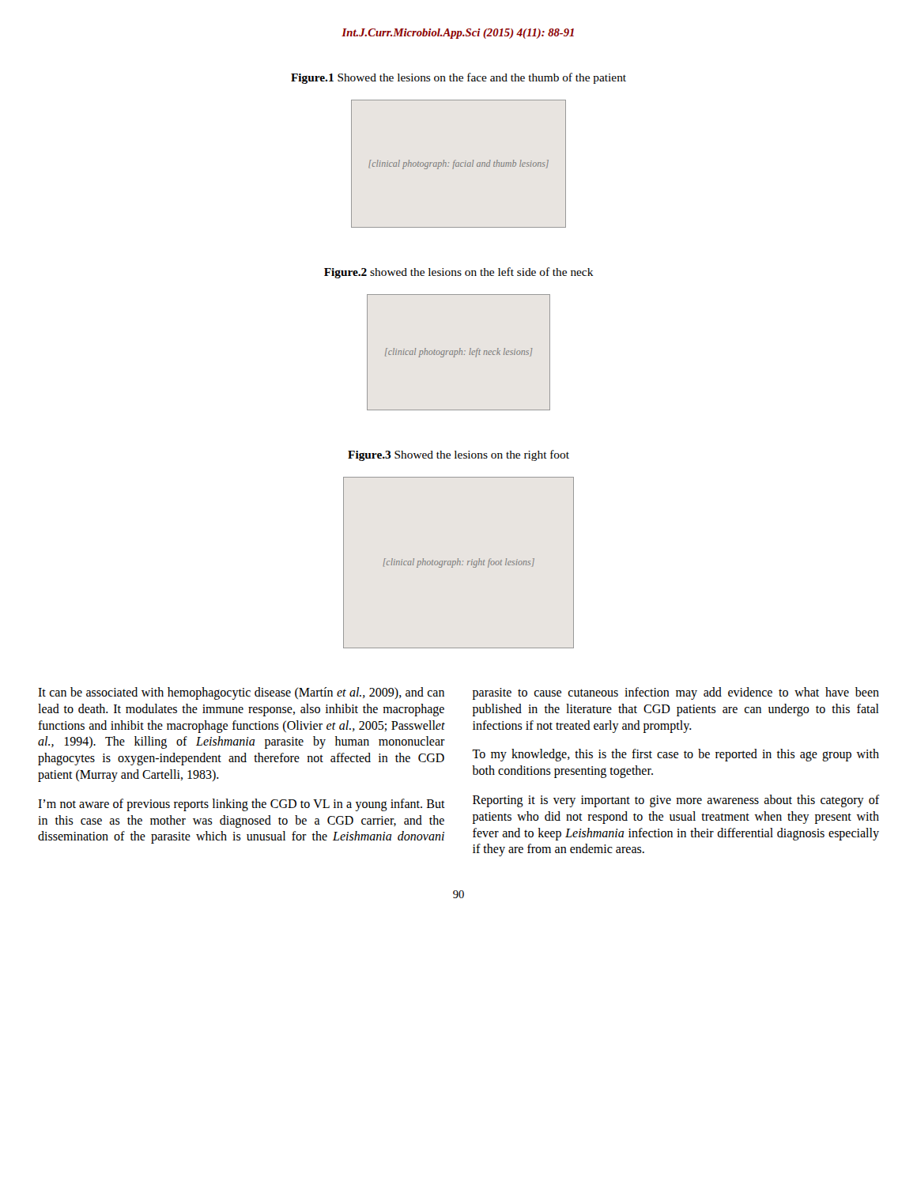Int.J.Curr.Microbiol.App.Sci (2015) 4(11): 88-91
Figure.1 Showed the lesions on the face and the thumb of the patient
[clinical photograph: facial and thumb lesions]
Figure.2 showed the lesions on the left side of the neck
[clinical photograph: left neck lesions]
Figure.3 Showed the lesions on the right foot
[clinical photograph: right foot lesions]
It can be associated with hemophagocytic disease (Martín et al., 2009), and can lead to death. It modulates the immune response, also inhibit the macrophage functions and inhibit the macrophage functions (Olivier et al., 2005; Passwellet al., 1994). The killing of Leishmania parasite by human mononuclear phagocytes is oxygen-independent and therefore not affected in the CGD patient (Murray and Cartelli, 1983).
I’m not aware of previous reports linking the CGD to VL in a young infant. But in this case as the mother was diagnosed to be a CGD carrier, and the dissemination of the parasite which is unusual for the Leishmania donovani parasite to cause cutaneous infection may add evidence to what have been published in the literature that CGD patients are can undergo to this fatal infections if not treated early and promptly.
To my knowledge, this is the first case to be reported in this age group with both conditions presenting together.
Reporting it is very important to give more awareness about this category of patients who did not respond to the usual treatment when they present with fever and to keep Leishmania infection in their differential diagnosis especially if they are from an endemic areas.
90